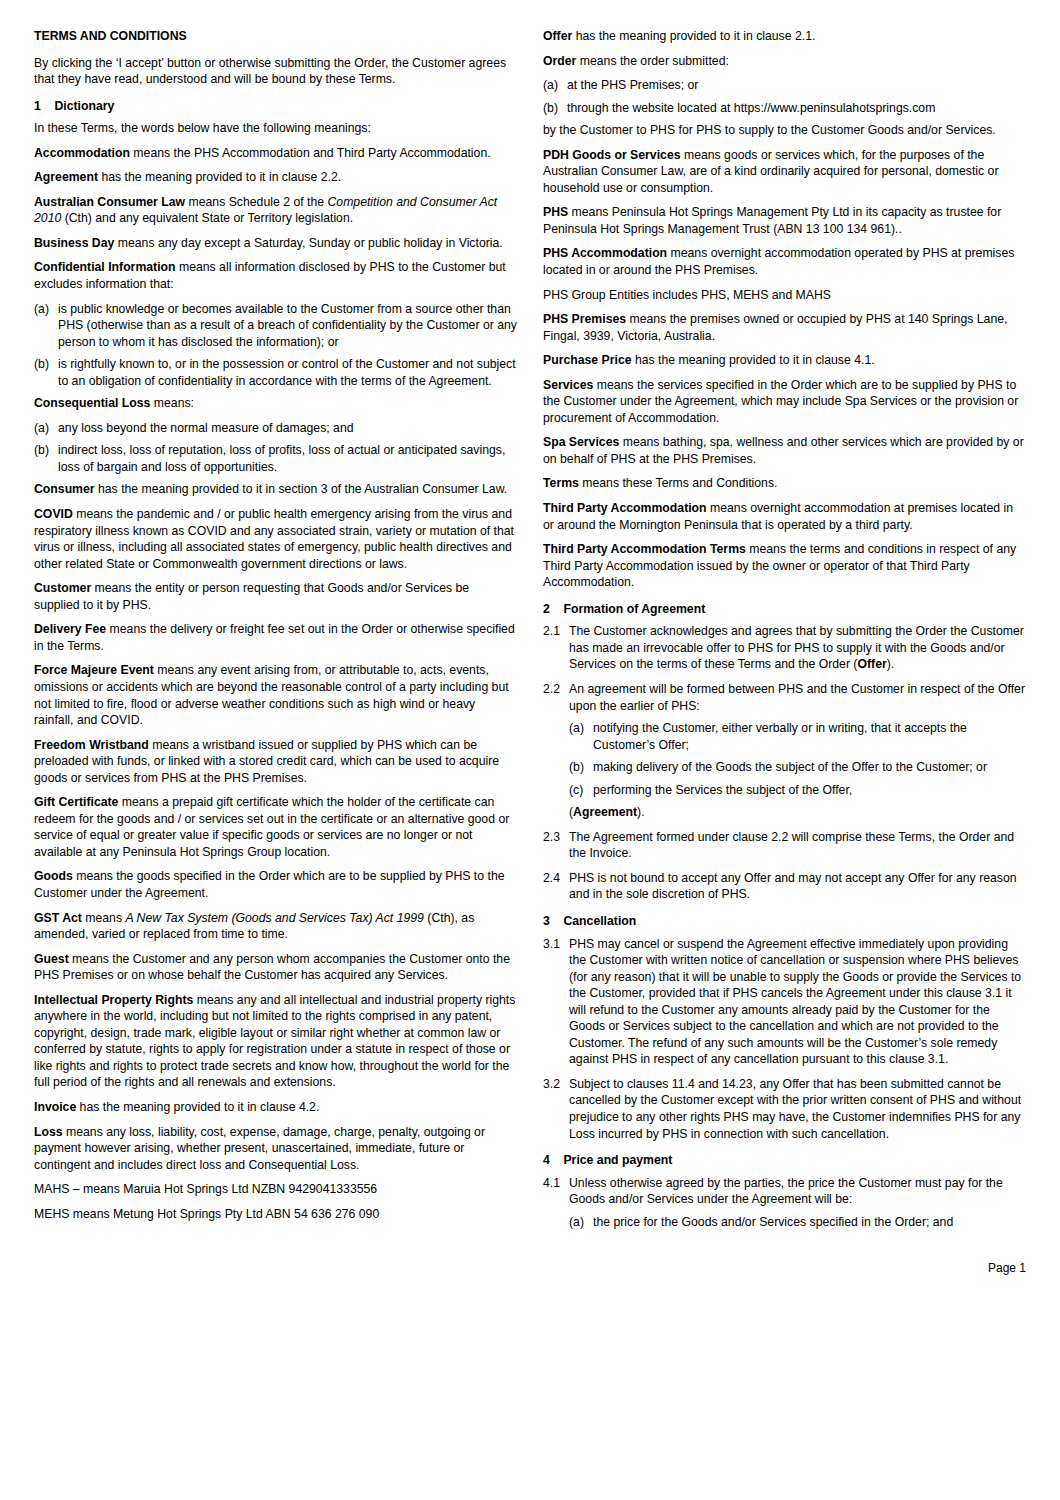Terms and Conditions
By clicking the ‘I accept’ button or otherwise submitting the Order, the Customer agrees that they have read, understood and will be bound by these Terms.
1 Dictionary
In these Terms, the words below have the following meanings:
Accommodation means the PHS Accommodation and Third Party Accommodation.
Agreement has the meaning provided to it in clause 2.2.
Australian Consumer Law means Schedule 2 of the Competition and Consumer Act 2010 (Cth) and any equivalent State or Territory legislation.
Business Day means any day except a Saturday, Sunday or public holiday in Victoria.
Confidential Information means all information disclosed by PHS to the Customer but excludes information that:
(a) is public knowledge or becomes available to the Customer from a source other than PHS (otherwise than as a result of a breach of confidentiality by the Customer or any person to whom it has disclosed the information); or
(b) is rightfully known to, or in the possession or control of the Customer and not subject to an obligation of confidentiality in accordance with the terms of the Agreement.
Consequential Loss means:
(a) any loss beyond the normal measure of damages; and
(b) indirect loss, loss of reputation, loss of profits, loss of actual or anticipated savings, loss of bargain and loss of opportunities.
Consumer has the meaning provided to it in section 3 of the Australian Consumer Law.
COVID means the pandemic and / or public health emergency arising from the virus and respiratory illness known as COVID and any associated strain, variety or mutation of that virus or illness, including all associated states of emergency, public health directives and other related State or Commonwealth government directions or laws.
Customer means the entity or person requesting that Goods and/or Services be supplied to it by PHS.
Delivery Fee means the delivery or freight fee set out in the Order or otherwise specified in the Terms.
Force Majeure Event means any event arising from, or attributable to, acts, events, omissions or accidents which are beyond the reasonable control of a party including but not limited to fire, flood or adverse weather conditions such as high wind or heavy rainfall, and COVID.
Freedom Wristband means a wristband issued or supplied by PHS which can be preloaded with funds, or linked with a stored credit card, which can be used to acquire goods or services from PHS at the PHS Premises.
Gift Certificate means a prepaid gift certificate which the holder of the certificate can redeem for the goods and / or services set out in the certificate or an alternative good or service of equal or greater value if specific goods or services are no longer or not available at any Peninsula Hot Springs Group location.
Goods means the goods specified in the Order which are to be supplied by PHS to the Customer under the Agreement.
GST Act means A New Tax System (Goods and Services Tax) Act 1999 (Cth), as amended, varied or replaced from time to time.
Guest means the Customer and any person whom accompanies the Customer onto the PHS Premises or on whose behalf the Customer has acquired any Services.
Intellectual Property Rights means any and all intellectual and industrial property rights anywhere in the world, including but not limited to the rights comprised in any patent, copyright, design, trade mark, eligible layout or similar right whether at common law or conferred by statute, rights to apply for registration under a statute in respect of those or like rights and rights to protect trade secrets and know how, throughout the world for the full period of the rights and all renewals and extensions.
Invoice has the meaning provided to it in clause 4.2.
Loss means any loss, liability, cost, expense, damage, charge, penalty, outgoing or payment however arising, whether present, unascertained, immediate, future or contingent and includes direct loss and Consequential Loss.
MAHS – means Maruia Hot Springs Ltd NZBN 9429041333556
MEHS means Metung Hot Springs Pty Ltd ABN 54 636 276 090
Offer has the meaning provided to it in clause 2.1.
Order means the order submitted:
(a) at the PHS Premises; or
(b) through the website located at https://www.peninsulahotsprings.com
by the Customer to PHS for PHS to supply to the Customer Goods and/or Services.
PDH Goods or Services means goods or services which, for the purposes of the Australian Consumer Law, are of a kind ordinarily acquired for personal, domestic or household use or consumption.
PHS means Peninsula Hot Springs Management Pty Ltd in its capacity as trustee for Peninsula Hot Springs Management Trust (ABN 13 100 134 961)..
PHS Accommodation means overnight accommodation operated by PHS at premises located in or around the PHS Premises.
PHS Group Entities includes PHS, MEHS and MAHS
PHS Premises means the premises owned or occupied by PHS at 140 Springs Lane, Fingal, 3939, Victoria, Australia.
Purchase Price has the meaning provided to it in clause 4.1.
Services means the services specified in the Order which are to be supplied by PHS to the Customer under the Agreement, which may include Spa Services or the provision or procurement of Accommodation.
Spa Services means bathing, spa, wellness and other services which are provided by or on behalf of PHS at the PHS Premises.
Terms means these Terms and Conditions.
Third Party Accommodation means overnight accommodation at premises located in or around the Mornington Peninsula that is operated by a third party.
Third Party Accommodation Terms means the terms and conditions in respect of any Third Party Accommodation issued by the owner or operator of that Third Party Accommodation.
2 Formation of Agreement
2.1 The Customer acknowledges and agrees that by submitting the Order the Customer has made an irrevocable offer to PHS for PHS to supply it with the Goods and/or Services on the terms of these Terms and the Order (Offer).
2.2 An agreement will be formed between PHS and the Customer in respect of the Offer upon the earlier of PHS:
(a) notifying the Customer, either verbally or in writing, that it accepts the Customer’s Offer;
(b) making delivery of the Goods the subject of the Offer to the Customer; or
(c) performing the Services the subject of the Offer,
(Agreement).
2.3 The Agreement formed under clause 2.2 will comprise these Terms, the Order and the Invoice.
2.4 PHS is not bound to accept any Offer and may not accept any Offer for any reason and in the sole discretion of PHS.
3 Cancellation
3.1 PHS may cancel or suspend the Agreement effective immediately upon providing the Customer with written notice of cancellation or suspension where PHS believes (for any reason) that it will be unable to supply the Goods or provide the Services to the Customer, provided that if PHS cancels the Agreement under this clause 3.1 it will refund to the Customer any amounts already paid by the Customer for the Goods or Services subject to the cancellation and which are not provided to the Customer. The refund of any such amounts will be the Customer’s sole remedy against PHS in respect of any cancellation pursuant to this clause 3.1.
3.2 Subject to clauses 11.4 and 14.23, any Offer that has been submitted cannot be cancelled by the Customer except with the prior written consent of PHS and without prejudice to any other rights PHS may have, the Customer indemnifies PHS for any Loss incurred by PHS in connection with such cancellation.
4 Price and payment
4.1 Unless otherwise agreed by the parties, the price the Customer must pay for the Goods and/or Services under the Agreement will be:
(a) the price for the Goods and/or Services specified in the Order; and
Page 1